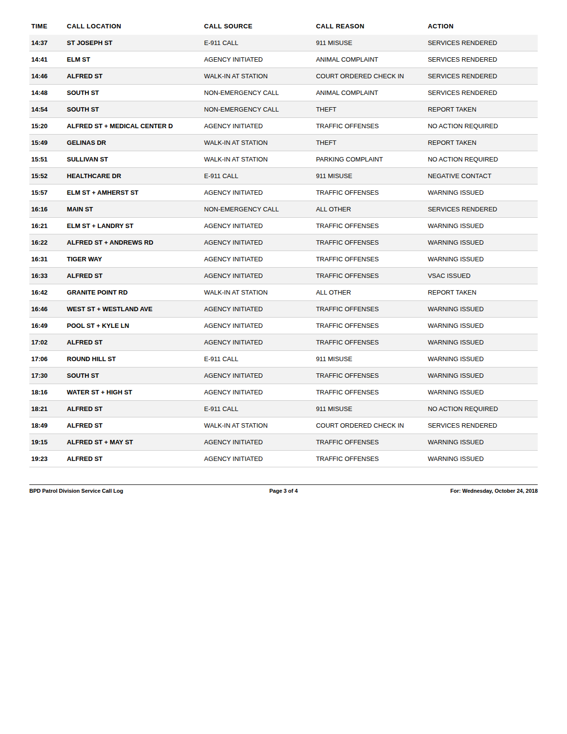| TIME | CALL LOCATION | CALL SOURCE | CALL REASON | ACTION |
| --- | --- | --- | --- | --- |
| 14:37 | ST JOSEPH ST | E-911 CALL | 911 MISUSE | SERVICES RENDERED |
| 14:41 | ELM ST | AGENCY INITIATED | ANIMAL COMPLAINT | SERVICES RENDERED |
| 14:46 | ALFRED ST | WALK-IN AT STATION | COURT ORDERED CHECK IN | SERVICES RENDERED |
| 14:48 | SOUTH ST | NON-EMERGENCY CALL | ANIMAL COMPLAINT | SERVICES RENDERED |
| 14:54 | SOUTH ST | NON-EMERGENCY CALL | THEFT | REPORT TAKEN |
| 15:20 | ALFRED ST + MEDICAL CENTER D | AGENCY INITIATED | TRAFFIC OFFENSES | NO ACTION REQUIRED |
| 15:49 | GELINAS DR | WALK-IN AT STATION | THEFT | REPORT TAKEN |
| 15:51 | SULLIVAN ST | WALK-IN AT STATION | PARKING COMPLAINT | NO ACTION REQUIRED |
| 15:52 | HEALTHCARE DR | E-911 CALL | 911 MISUSE | NEGATIVE CONTACT |
| 15:57 | ELM ST + AMHERST ST | AGENCY INITIATED | TRAFFIC OFFENSES | WARNING ISSUED |
| 16:16 | MAIN ST | NON-EMERGENCY CALL | ALL OTHER | SERVICES RENDERED |
| 16:21 | ELM ST + LANDRY ST | AGENCY INITIATED | TRAFFIC OFFENSES | WARNING ISSUED |
| 16:22 | ALFRED ST + ANDREWS RD | AGENCY INITIATED | TRAFFIC OFFENSES | WARNING ISSUED |
| 16:31 | TIGER WAY | AGENCY INITIATED | TRAFFIC OFFENSES | WARNING ISSUED |
| 16:33 | ALFRED ST | AGENCY INITIATED | TRAFFIC OFFENSES | VSAC ISSUED |
| 16:42 | GRANITE POINT RD | WALK-IN AT STATION | ALL OTHER | REPORT TAKEN |
| 16:46 | WEST ST + WESTLAND AVE | AGENCY INITIATED | TRAFFIC OFFENSES | WARNING ISSUED |
| 16:49 | POOL ST + KYLE LN | AGENCY INITIATED | TRAFFIC OFFENSES | WARNING ISSUED |
| 17:02 | ALFRED ST | AGENCY INITIATED | TRAFFIC OFFENSES | WARNING ISSUED |
| 17:06 | ROUND HILL ST | E-911 CALL | 911 MISUSE | WARNING ISSUED |
| 17:30 | SOUTH ST | AGENCY INITIATED | TRAFFIC OFFENSES | WARNING ISSUED |
| 18:16 | WATER ST + HIGH ST | AGENCY INITIATED | TRAFFIC OFFENSES | WARNING ISSUED |
| 18:21 | ALFRED ST | E-911 CALL | 911 MISUSE | NO ACTION REQUIRED |
| 18:49 | ALFRED ST | WALK-IN AT STATION | COURT ORDERED CHECK IN | SERVICES RENDERED |
| 19:15 | ALFRED ST + MAY ST | AGENCY INITIATED | TRAFFIC OFFENSES | WARNING ISSUED |
| 19:23 | ALFRED ST | AGENCY INITIATED | TRAFFIC OFFENSES | WARNING ISSUED |
BPD Patrol Division Service Call Log Page 3 of 4 For: Wednesday, October 24, 2018